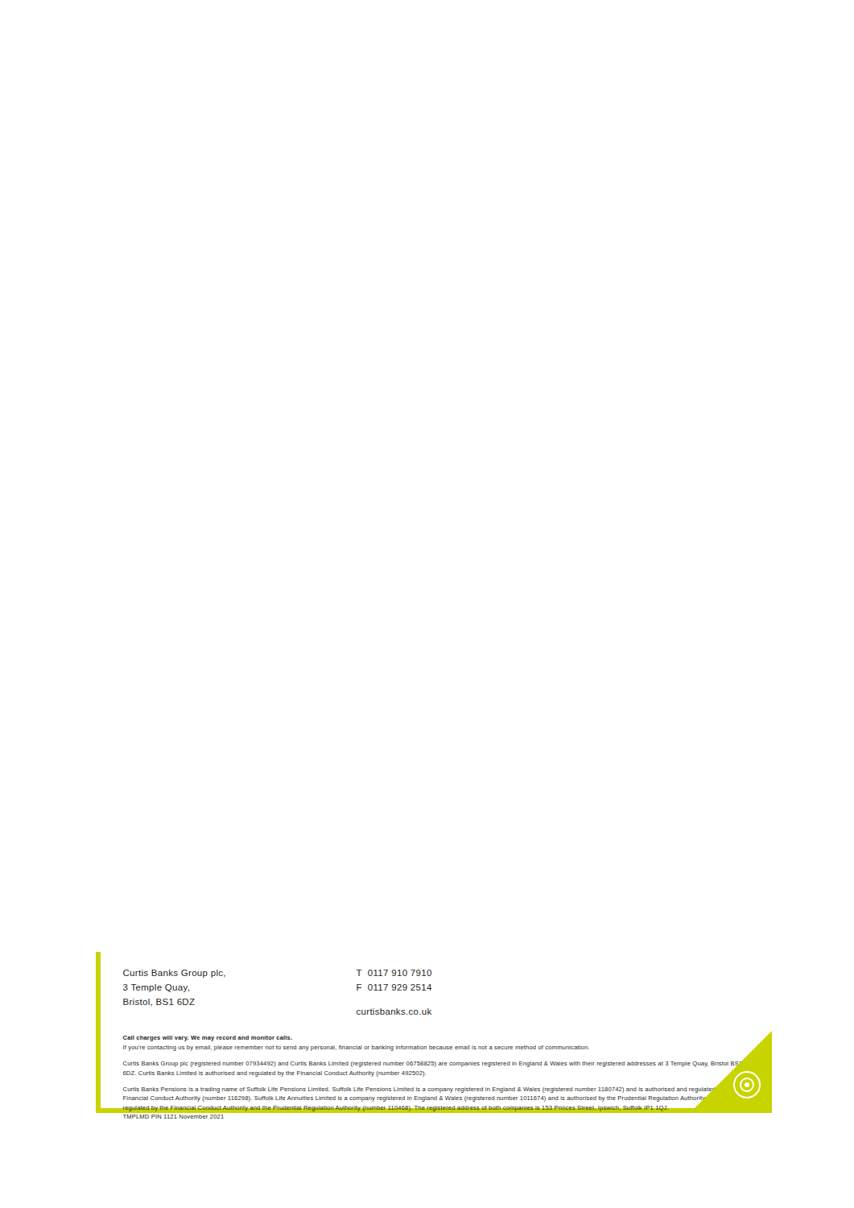Curtis Banks Group plc,
3 Temple Quay,
Bristol, BS1 6DZ
T 0117 910 7910
F 0117 929 2514
curtisbanks.co.uk
Call charges will vary. We may record and monitor calls.
If you're contacting us by email, please remember not to send any personal, financial or banking information because email is not a secure method of communication.
Curtis Banks Group plc (registered number 07934492) and Curtis Banks Limited (registered number 06758825) are companies registered in England & Wales with their registered addresses at 3 Temple Quay, Bristol BS1 6DZ. Curtis Banks Limited is authorised and regulated by the Financial Conduct Authority (number 492502).
Curtis Banks Pensions is a trading name of Suffolk Life Pensions Limited. Suffolk Life Pensions Limited is a company registered in England & Wales (registered number 1180742) and is authorised and regulated by the Financial Conduct Authority (number 116298). Suffolk Life Annuities Limited is a company registered in England & Wales (registered number 1011674) and is authorised by the Prudential Regulation Authority and regulated by the Financial Conduct Authority and the Prudential Regulation Authority (number 110468). The registered address of both companies is 153 Princes Street, Ipswich, Suffolk IP1 1QJ.
TMPLMD PIN 1121 November 2021